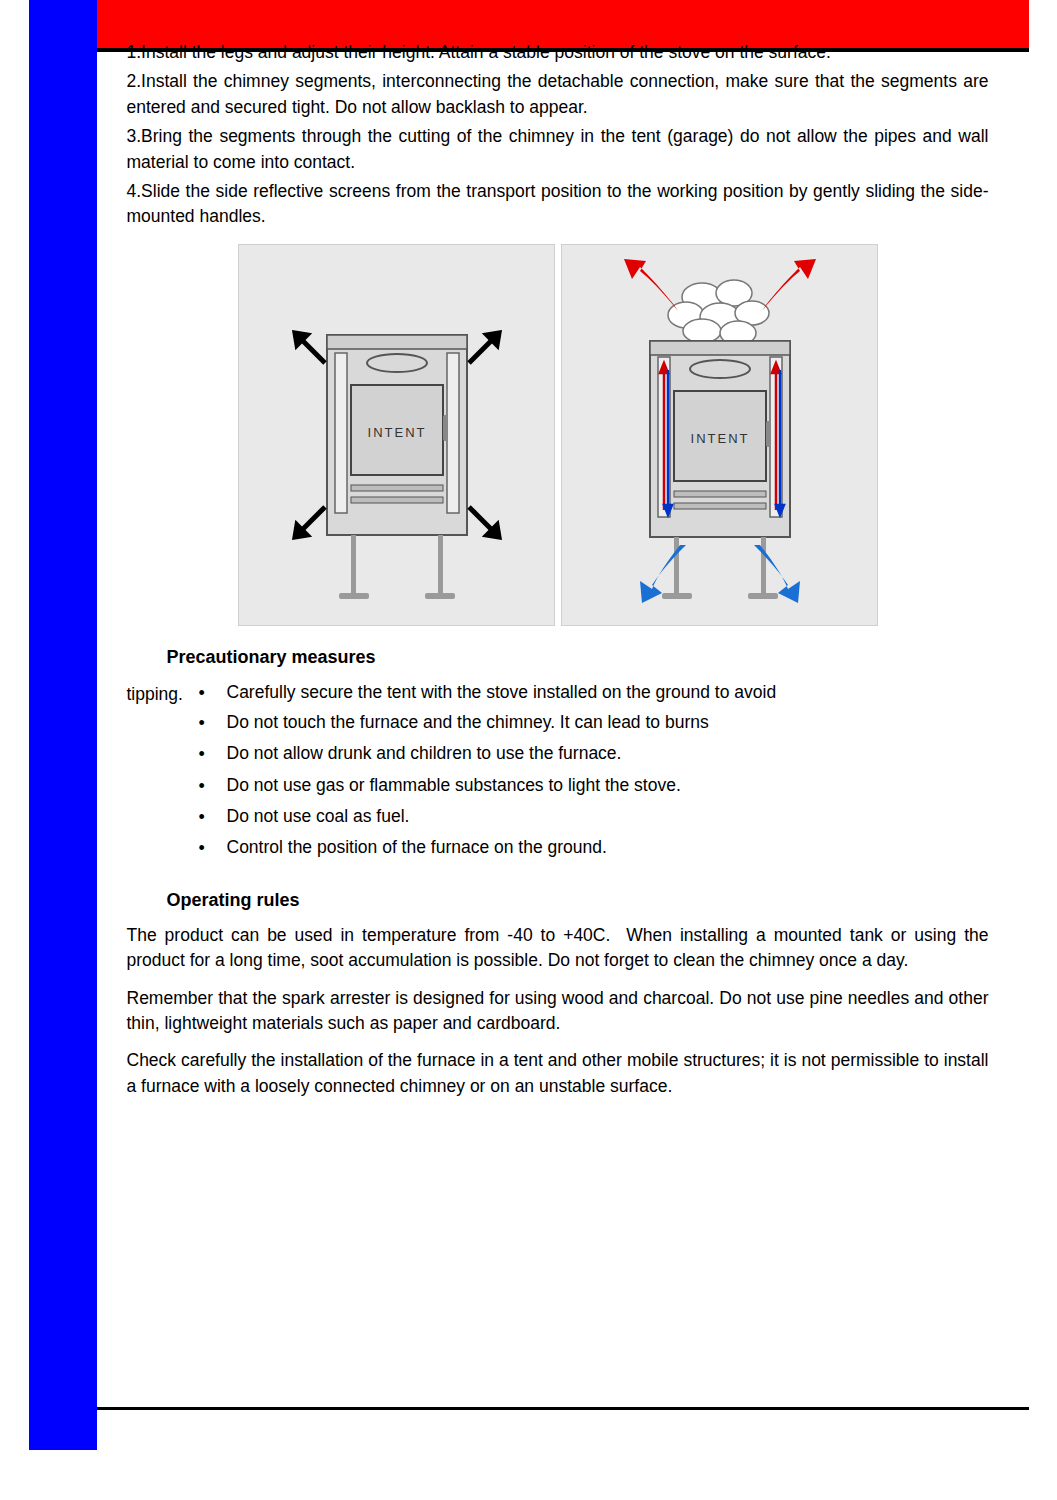1.Install the legs and adjust their height. Attain a stable position of the stove on the surface.
2.Install the chimney segments, interconnecting the detachable connection, make sure that the segments are entered and secured tight. Do not allow backlash to appear.
3.Bring the segments through the cutting of the chimney in the tent (garage) do not allow the pipes and wall material to come into contact.
4.Slide the side reflective screens from the transport position to the working position by gently sliding the side-mounted handles.
INTENT
INTENT
Precautionary measures
Carefully secure the tent with the stove installed on the ground to avoid
tipping.
Do not touch the furnace and the chimney. It can lead to burns
Do not allow drunk and children to use the furnace.
Do not use gas or flammable substances to light the stove.
Do not use coal as fuel.
Control the position of the furnace on the ground.
Operating rules
The product can be used in temperature from -40 to +40C. When installing a mounted tank or using the product for a long time, soot accumulation is possible. Do not forget to clean the chimney once a day.
Remember that the spark arrester is designed for using wood and charcoal. Do not use pine needles and other thin, lightweight materials such as paper and cardboard.
Check carefully the installation of the furnace in a tent and other mobile structures; it is not permissible to install a furnace with a loosely connected chimney or on an unstable surface.